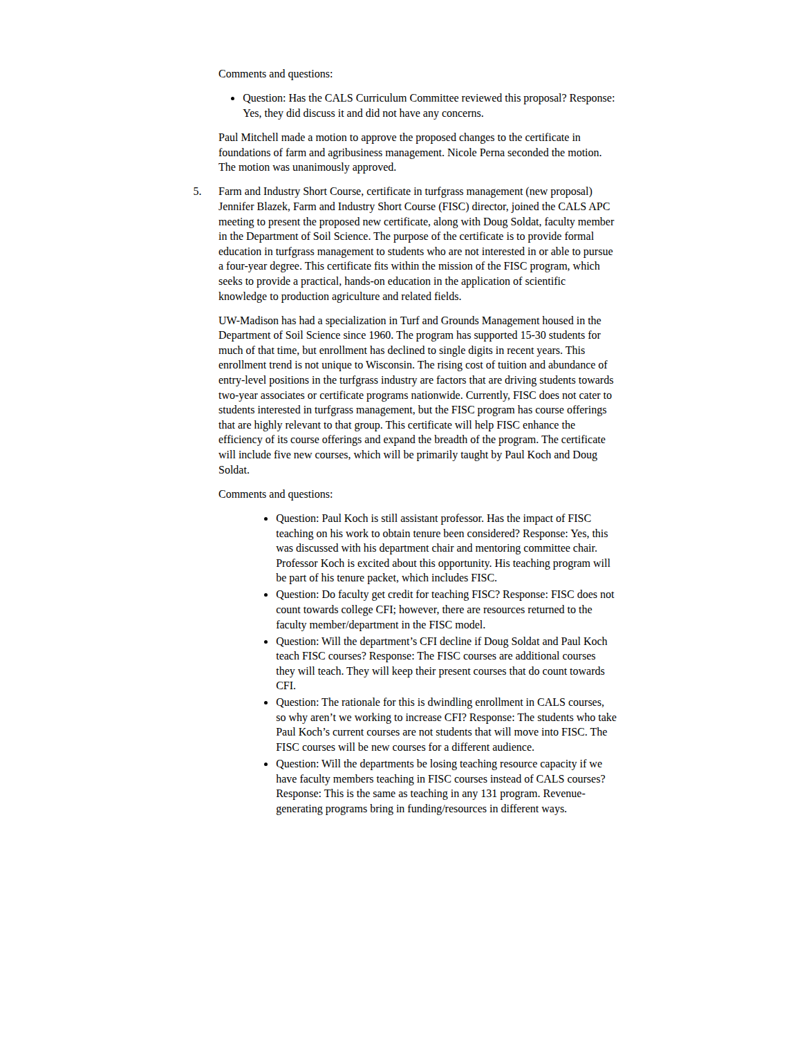Comments and questions:
Question: Has the CALS Curriculum Committee reviewed this proposal? Response: Yes, they did discuss it and did not have any concerns.
Paul Mitchell made a motion to approve the proposed changes to the certificate in foundations of farm and agribusiness management. Nicole Perna seconded the motion. The motion was unanimously approved.
Farm and Industry Short Course, certificate in turfgrass management (new proposal)
Jennifer Blazek, Farm and Industry Short Course (FISC) director, joined the CALS APC meeting to present the proposed new certificate, along with Doug Soldat, faculty member in the Department of Soil Science. The purpose of the certificate is to provide formal education in turfgrass management to students who are not interested in or able to pursue a four-year degree. This certificate fits within the mission of the FISC program, which seeks to provide a practical, hands-on education in the application of scientific knowledge to production agriculture and related fields.
UW-Madison has had a specialization in Turf and Grounds Management housed in the Department of Soil Science since 1960. The program has supported 15-30 students for much of that time, but enrollment has declined to single digits in recent years. This enrollment trend is not unique to Wisconsin. The rising cost of tuition and abundance of entry-level positions in the turfgrass industry are factors that are driving students towards two-year associates or certificate programs nationwide. Currently, FISC does not cater to students interested in turfgrass management, but the FISC program has course offerings that are highly relevant to that group. This certificate will help FISC enhance the efficiency of its course offerings and expand the breadth of the program. The certificate will include five new courses, which will be primarily taught by Paul Koch and Doug Soldat.
Comments and questions:
Question: Paul Koch is still assistant professor. Has the impact of FISC teaching on his work to obtain tenure been considered? Response: Yes, this was discussed with his department chair and mentoring committee chair. Professor Koch is excited about this opportunity. His teaching program will be part of his tenure packet, which includes FISC.
Question: Do faculty get credit for teaching FISC? Response: FISC does not count towards college CFI; however, there are resources returned to the faculty member/department in the FISC model.
Question: Will the department’s CFI decline if Doug Soldat and Paul Koch teach FISC courses? Response: The FISC courses are additional courses they will teach. They will keep their present courses that do count towards CFI.
Question: The rationale for this is dwindling enrollment in CALS courses, so why aren’t we working to increase CFI? Response: The students who take Paul Koch’s current courses are not students that will move into FISC. The FISC courses will be new courses for a different audience.
Question: Will the departments be losing teaching resource capacity if we have faculty members teaching in FISC courses instead of CALS courses? Response: This is the same as teaching in any 131 program. Revenue-generating programs bring in funding/resources in different ways.